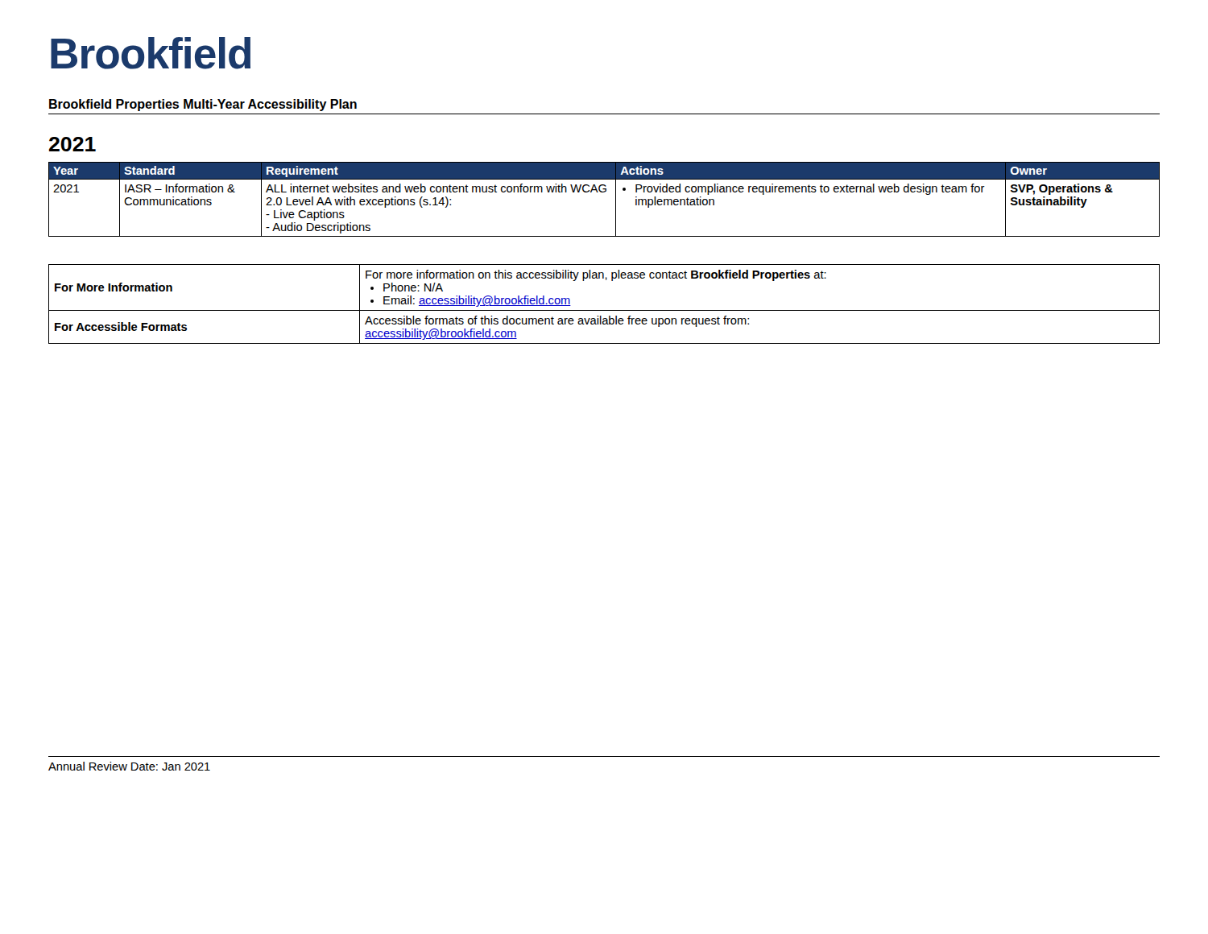Brookfield
Brookfield Properties Multi-Year Accessibility Plan
2021
| Year | Standard | Requirement | Actions | Owner |
| --- | --- | --- | --- | --- |
| 2021 | IASR – Information & Communications | ALL internet websites and web content must conform with WCAG 2.0 Level AA with exceptions (s.14): - Live Captions - Audio Descriptions | Provided compliance requirements to external web design team for implementation | SVP, Operations & Sustainability |
| For More Information | For more information on this accessibility plan, please contact Brookfield Properties at: Phone: N/A Email: accessibility@brookfield.com |
| For Accessible Formats | Accessible formats of this document are available free upon request from: accessibility@brookfield.com |
Annual Review Date: Jan 2021